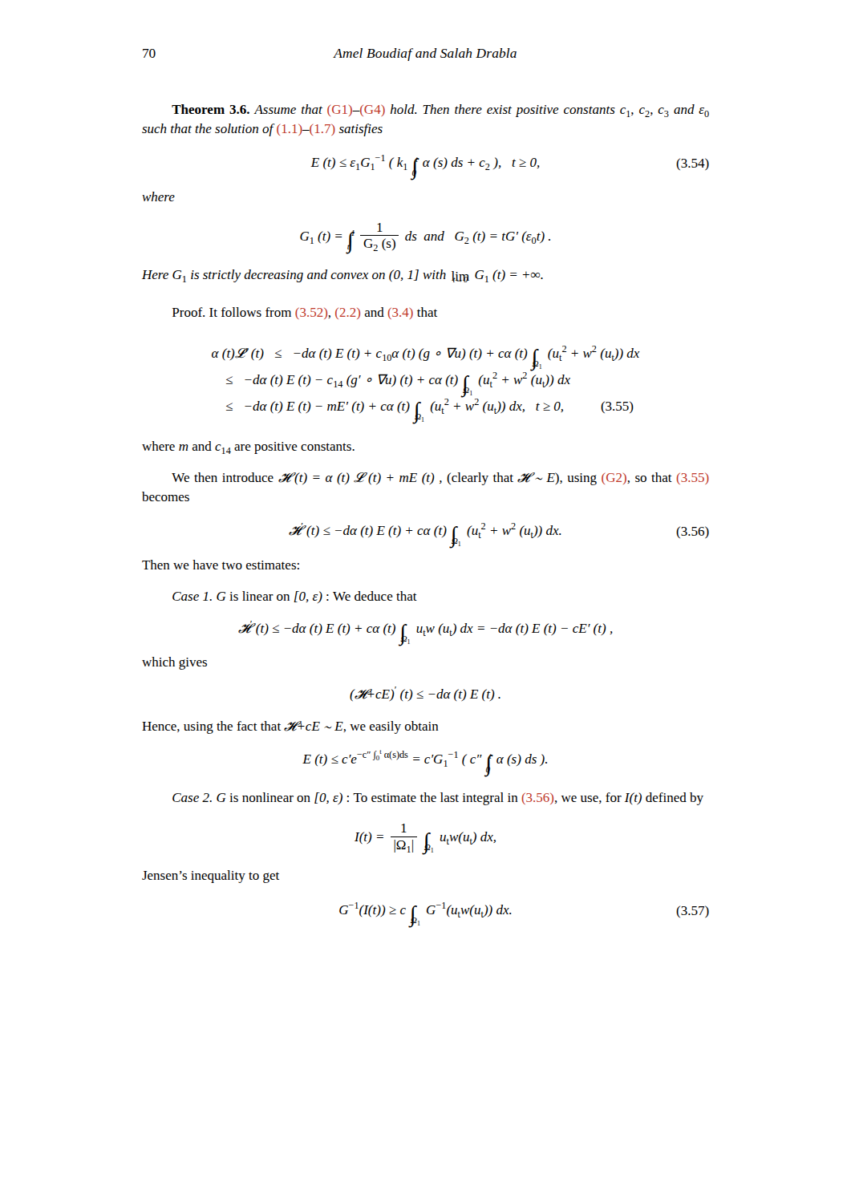70
Amel Boudiaf and Salah Drabla
Theorem 3.6. Assume that (G1)–(G4) hold. Then there exist positive constants c1, c2, c3 and ε0 such that the solution of (1.1)–(1.7) satisfies
E (t) ≤ ε1G1−1 ( k1 t∫0 α (s) ds + c2 ), t ≥ 0,
(3.54)
where
G1 (t) = 1∫t 1 G2 (s) ds and G2 (t) = tG′ (ε0t) .
Here G1 is strictly decreasing and convex on (0, 1] with lim t→0 G1 (t) = +∞.
Proof. It follows from (3.52), (2.2) and (3.4) that
α (t)𝓛′ (t) ≤ −dα (t) E (t) + c10α (t) (g ∘ ∇u) (t) + cα (t) ∫Ω1 (ut2 + w2 (ut)) dx ≤ −dα (t) E (t) − c14 (g′ ∘ ∇u) (t) + cα (t) ∫Ω1 (ut2 + w2 (ut)) dx ≤ −dα (t) E (t) − mE′ (t) + cα (t) ∫Ω1 (ut2 + w2 (ut)) dx, t ≥ 0, (3.55)
where m and c14 are positive constants.
We then introduce 𝓗 (t) = α (t) 𝓛 (t) + mE (t) , (clearly that 𝓗 ∼ E), using (G2), so that (3.55) becomes
𝓗′ (t) ≤ −dα (t) E (t) + cα (t) ∫Ω1 (ut2 + w2 (ut)) dx.
(3.56)
Then we have two estimates:
Case 1. G is linear on [0, ε) : We deduce that
𝓗′ (t) ≤ −dα (t) E (t) + cα (t) ∫Ω1 utw (ut) dx = −dα (t) E (t) − cE′ (t) ,
which gives
(𝓗+cE)′ (t) ≤ −dα (t) E (t) .
Hence, using the fact that 𝓗+cE ∼ E, we easily obtain
E (t) ≤ c′e−c″ ∫0t α(s)ds = c′G1−1 ( c″ t∫0 α (s) ds ).
Case 2. G is nonlinear on [0, ε) : To estimate the last integral in (3.56), we use, for I(t) defined by
I(t) = 1|Ω1| ∫Ω1 utw(ut) dx,
Jensen’s inequality to get
G−1(I(t)) ≥ c ∫Ω1 G−1(utw(ut)) dx.
(3.57)